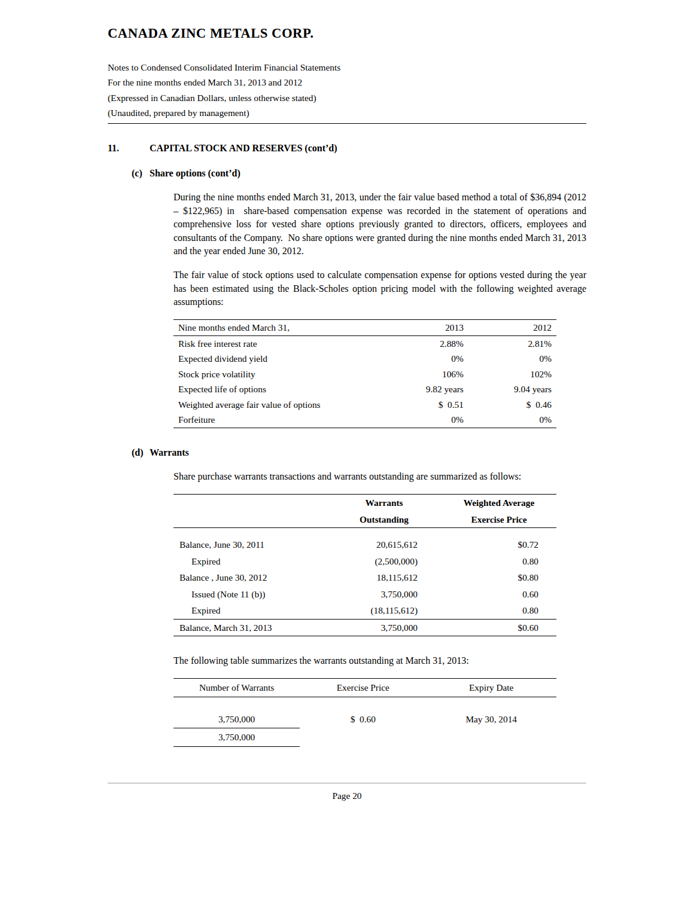CANADA ZINC METALS CORP.
Notes to Condensed Consolidated Interim Financial Statements
For the nine months ended March 31, 2013 and 2012
(Expressed in Canadian Dollars, unless otherwise stated)
(Unaudited, prepared by management)
11. CAPITAL STOCK AND RESERVES (cont’d)
(c) Share options (cont’d)
During the nine months ended March 31, 2013, under the fair value based method a total of $36,894 (2012 – $122,965) in share-based compensation expense was recorded in the statement of operations and comprehensive loss for vested share options previously granted to directors, officers, employees and consultants of the Company. No share options were granted during the nine months ended March 31, 2013 and the year ended June 30, 2012.
The fair value of stock options used to calculate compensation expense for options vested during the year has been estimated using the Black-Scholes option pricing model with the following weighted average assumptions:
| Nine months ended March 31, | 2013 | 2012 |
| --- | --- | --- |
| Risk free interest rate | 2.88% | 2.81% |
| Expected dividend yield | 0% | 0% |
| Stock price volatility | 106% | 102% |
| Expected life of options | 9.82 years | 9.04 years |
| Weighted average fair value of options | $ 0.51 | $ 0.46 |
| Forfeiture | 0% | 0% |
(d) Warrants
Share purchase warrants transactions and warrants outstanding are summarized as follows:
| | Warrants | Weighted Average |
| --- | --- | --- |
| | Outstanding | Exercise Price |
| Balance, June 30, 2011 | 20,615,612 | $0.72 |
| Expired | (2,500,000) | 0.80 |
| Balance , June 30, 2012 | 18,115,612 | $0.80 |
| Issued (Note 11 (b)) | 3,750,000 | 0.60 |
| Expired | (18,115,612) | 0.80 |
| Balance, March 31, 2013 | 3,750,000 | $0.60 |
The following table summarizes the warrants outstanding at March 31, 2013:
| Number of Warrants | Exercise Price | Expiry Date |
| --- | --- | --- |
| 3,750,000 | $ 0.60 | May 30, 2014 |
| 3,750,000 | | |
Page 20